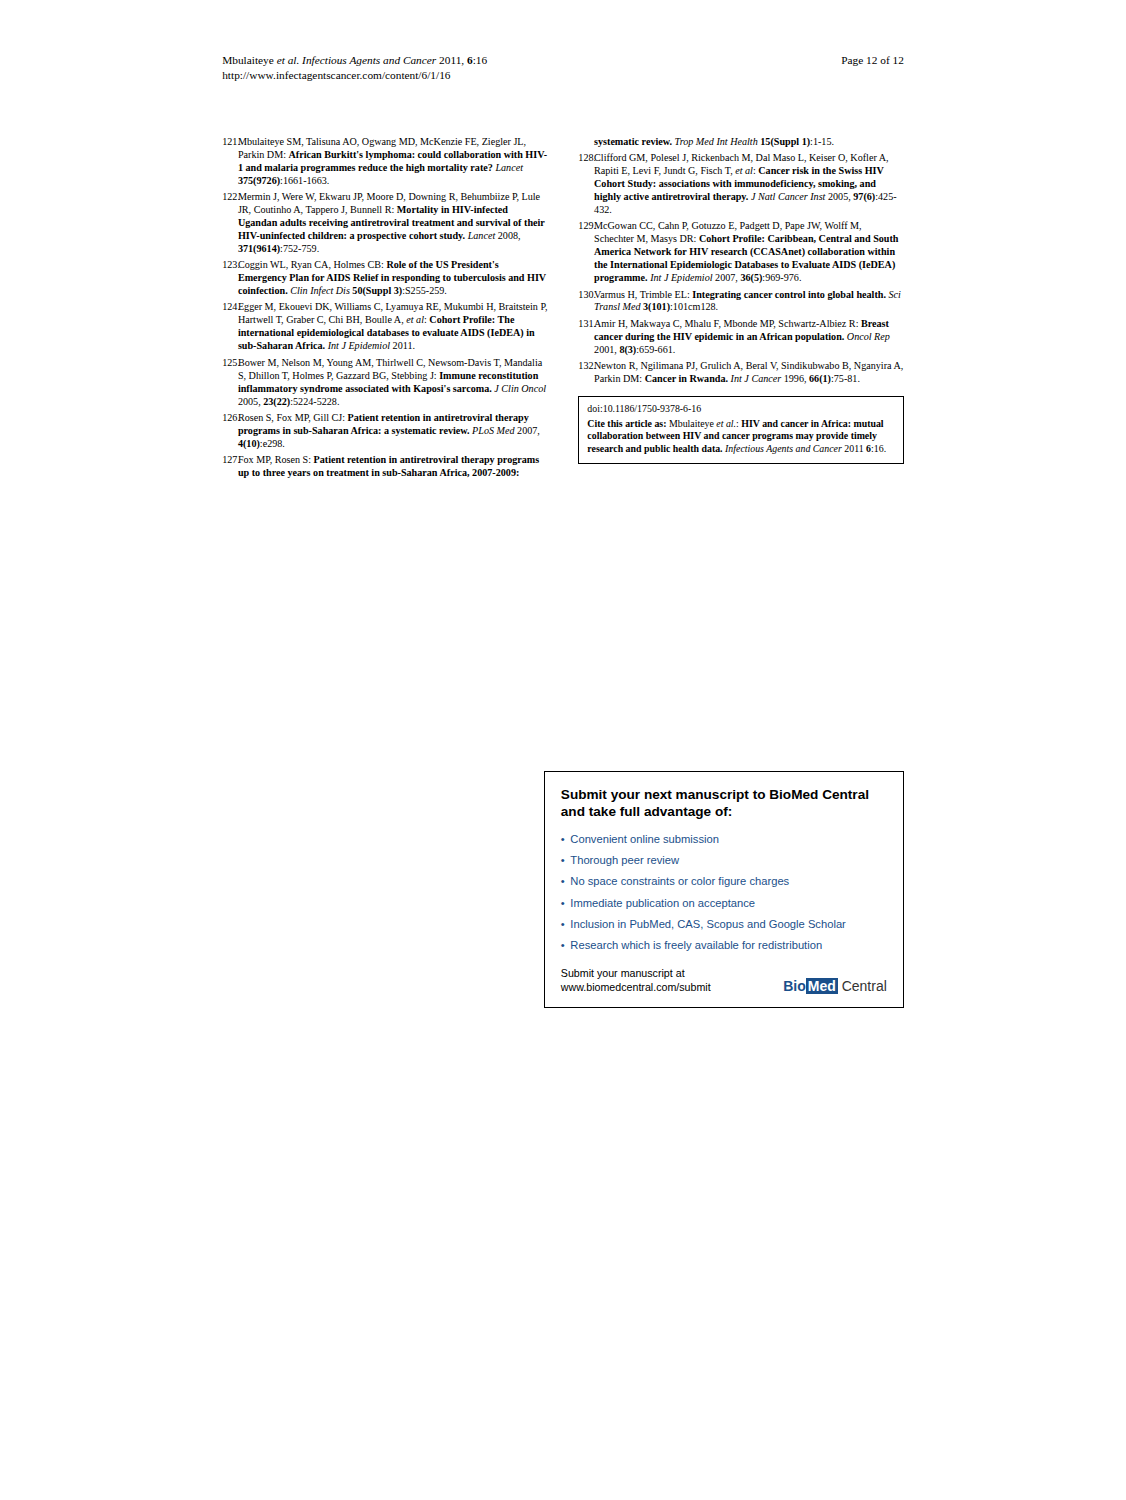Mbulaiteye et al. Infectious Agents and Cancer 2011, 6:16
http://www.infectagentscancer.com/content/6/1/16
Page 12 of 12
121. Mbulaiteye SM, Talisuna AO, Ogwang MD, McKenzie FE, Ziegler JL, Parkin DM: African Burkitt's lymphoma: could collaboration with HIV-1 and malaria programmes reduce the high mortality rate? Lancet 375(9726):1661-1663.
122. Mermin J, Were W, Ekwaru JP, Moore D, Downing R, Behumbiize P, Lule JR, Coutinho A, Tappero J, Bunnell R: Mortality in HIV-infected Ugandan adults receiving antiretroviral treatment and survival of their HIV-uninfected children: a prospective cohort study. Lancet 2008, 371(9614):752-759.
123. Coggin WL, Ryan CA, Holmes CB: Role of the US President's Emergency Plan for AIDS Relief in responding to tuberculosis and HIV coinfection. Clin Infect Dis 50(Suppl 3):S255-259.
124. Egger M, Ekouevi DK, Williams C, Lyamuya RE, Mukumbi H, Braitstein P, Hartwell T, Graber C, Chi BH, Boulle A, et al: Cohort Profile: The international epidemiological databases to evaluate AIDS (IeDEA) in sub-Saharan Africa. Int J Epidemiol 2011.
125. Bower M, Nelson M, Young AM, Thirlwell C, Newsom-Davis T, Mandalia S, Dhillon T, Holmes P, Gazzard BG, Stebbing J: Immune reconstitution inflammatory syndrome associated with Kaposi's sarcoma. J Clin Oncol 2005, 23(22):5224-5228.
126. Rosen S, Fox MP, Gill CJ: Patient retention in antiretroviral therapy programs in sub-Saharan Africa: a systematic review. PLoS Med 2007, 4(10):e298.
127. Fox MP, Rosen S: Patient retention in antiretroviral therapy programs up to three years on treatment in sub-Saharan Africa, 2007-2009: systematic review. Trop Med Int Health 15(Suppl 1):1-15.
128. Clifford GM, Polesel J, Rickenbach M, Dal Maso L, Keiser O, Kofler A, Rapiti E, Levi F, Jundt G, Fisch T, et al: Cancer risk in the Swiss HIV Cohort Study: associations with immunodeficiency, smoking, and highly active antiretroviral therapy. J Natl Cancer Inst 2005, 97(6):425-432.
129. McGowan CC, Cahn P, Gotuzzo E, Padgett D, Pape JW, Wolff M, Schechter M, Masys DR: Cohort Profile: Caribbean, Central and South America Network for HIV research (CCASAnet) collaboration within the International Epidemiologic Databases to Evaluate AIDS (IeDEA) programme. Int J Epidemiol 2007, 36(5):969-976.
130. Varmus H, Trimble EL: Integrating cancer control into global health. Sci Transl Med 3(101):101cm128.
131. Amir H, Makwaya C, Mhalu F, Mbonde MP, Schwartz-Albiez R: Breast cancer during the HIV epidemic in an African population. Oncol Rep 2001, 8(3):659-661.
132. Newton R, Ngilimana PJ, Grulich A, Beral V, Sindikubwabo B, Nganyira A, Parkin DM: Cancer in Rwanda. Int J Cancer 1996, 66(1):75-81.
doi:10.1186/1750-9378-6-16
Cite this article as: Mbulaiteye et al.: HIV and cancer in Africa: mutual collaboration between HIV and cancer programs may provide timely research and public health data. Infectious Agents and Cancer 2011 6:16.
Submit your next manuscript to BioMed Central and take full advantage of:
Convenient online submission
Thorough peer review
No space constraints or color figure charges
Immediate publication on acceptance
Inclusion in PubMed, CAS, Scopus and Google Scholar
Research which is freely available for redistribution
Submit your manuscript at
www.biomedcentral.com/submit
Bio Med Central